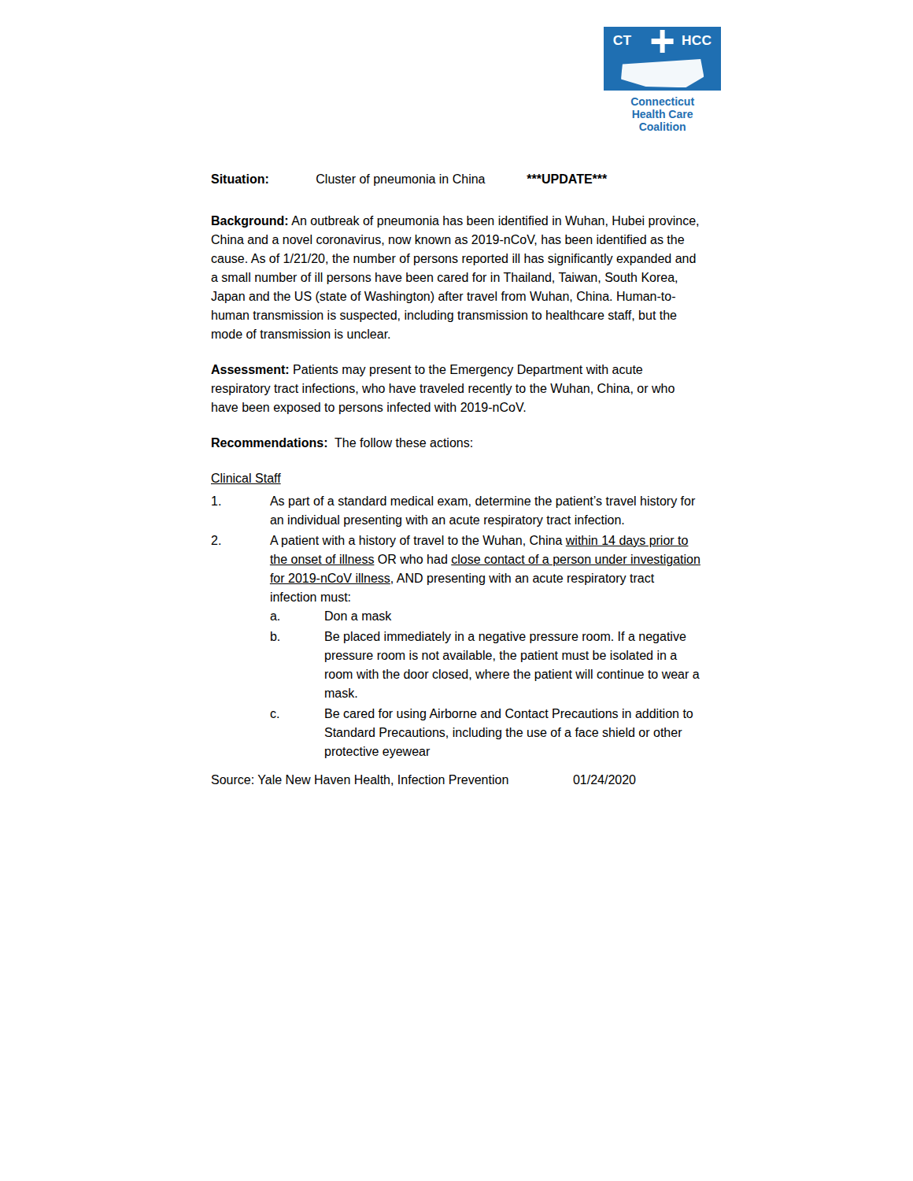CT HCC
Connecticut
Health Care
Coalition
Situation: Cluster of pneumonia in China ***UPDATE***
Background: An outbreak of pneumonia has been identified in Wuhan, Hubei province, China and a novel coronavirus, now known as 2019-nCoV, has been identified as the cause. As of 1/21/20, the number of persons reported ill has significantly expanded and a small number of ill persons have been cared for in Thailand, Taiwan, South Korea, Japan and the US (state of Washington) after travel from Wuhan, China. Human-to-human transmission is suspected, including transmission to healthcare staff, but the mode of transmission is unclear.
Assessment: Patients may present to the Emergency Department with acute respiratory tract infections, who have traveled recently to the Wuhan, China, or who have been exposed to persons infected with 2019-nCoV.
Recommendations: The follow these actions:
Clinical Staff
As part of a standard medical exam, determine the patient’s travel history for an individual presenting with an acute respiratory tract infection.
A patient with a history of travel to the Wuhan, China within 14 days prior to the onset of illness OR who had close contact of a person under investigation for 2019-nCoV illness, AND presenting with an acute respiratory tract infection must:
Don a mask
Be placed immediately in a negative pressure room. If a negative pressure room is not available, the patient must be isolated in a room with the door closed, where the patient will continue to wear a mask.
Be cared for using Airborne and Contact Precautions in addition to Standard Precautions, including the use of a face shield or other protective eyewear
Source: Yale New Haven Health, Infection Prevention 01/24/2020